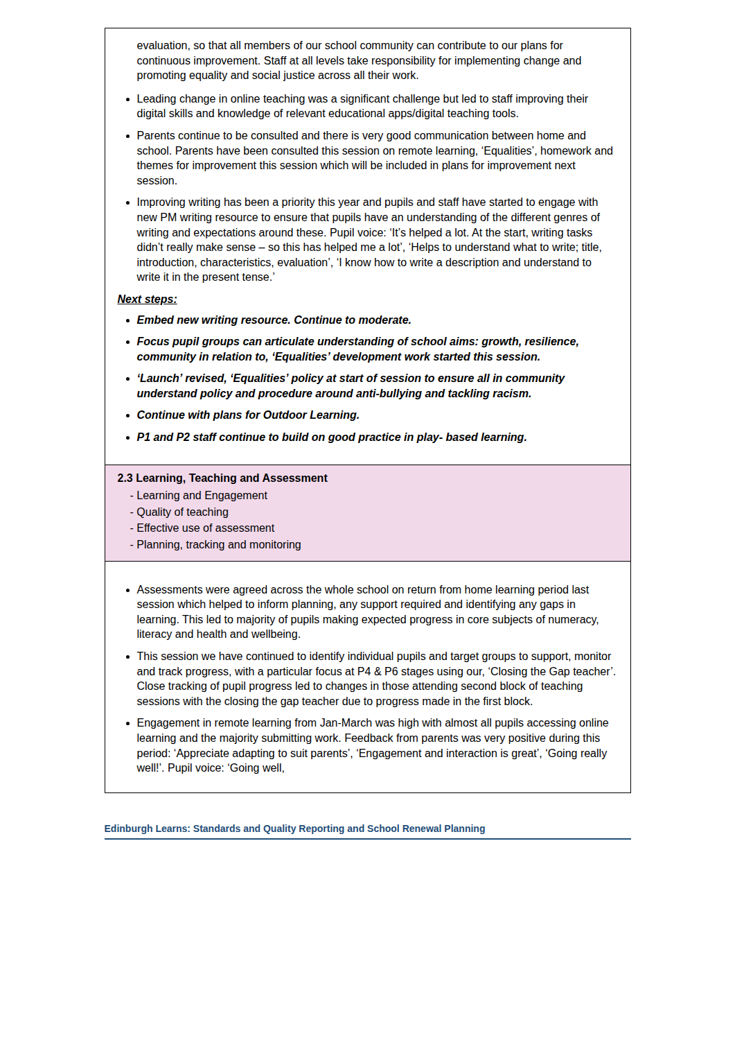evaluation, so that all members of our school community can contribute to our plans for continuous improvement. Staff at all levels take responsibility for implementing change and promoting equality and social justice across all their work.
Leading change in online teaching was a significant challenge but led to staff improving their digital skills and knowledge of relevant educational apps/digital teaching tools.
Parents continue to be consulted and there is very good communication between home and school. Parents have been consulted this session on remote learning, ‘Equalities’, homework and themes for improvement this session which will be included in plans for improvement next session.
Improving writing has been a priority this year and pupils and staff have started to engage with new PM writing resource to ensure that pupils have an understanding of the different genres of writing and expectations around these. Pupil voice: ‘It’s helped a lot. At the start, writing tasks didn’t really make sense – so this has helped me a lot’, ‘Helps to understand what to write; title, introduction, characteristics, evaluation’, ‘I know how to write a description and understand to write it in the present tense.’
Next steps:
Embed new writing resource. Continue to moderate.
Focus pupil groups can articulate understanding of school aims: growth, resilience, community in relation to, ‘Equalities’ development work started this session.
‘Launch’ revised, ‘Equalities’ policy at start of session to ensure all in community understand policy and procedure around anti-bullying and tackling racism.
Continue with plans for Outdoor Learning.
P1 and P2 staff continue to build on good practice in play- based learning.
2.3 Learning, Teaching and Assessment
Learning and Engagement
Quality of teaching
Effective use of assessment
Planning, tracking and monitoring
Assessments were agreed across the whole school on return from home learning period last session which helped to inform planning, any support required and identifying any gaps in learning. This led to majority of pupils making expected progress in core subjects of numeracy, literacy and health and wellbeing.
This session we have continued to identify individual pupils and target groups to support, monitor and track progress, with a particular focus at P4 & P6 stages using our, ‘Closing the Gap teacher’. Close tracking of pupil progress led to changes in those attending second block of teaching sessions with the closing the gap teacher due to progress made in the first block.
Engagement in remote learning from Jan-March was high with almost all pupils accessing online learning and the majority submitting work. Feedback from parents was very positive during this period: ‘Appreciate adapting to suit parents’, ‘Engagement and interaction is great’, ‘Going really well!’. Pupil voice: ‘Going well,
Edinburgh Learns: Standards and Quality Reporting and School Renewal Planning